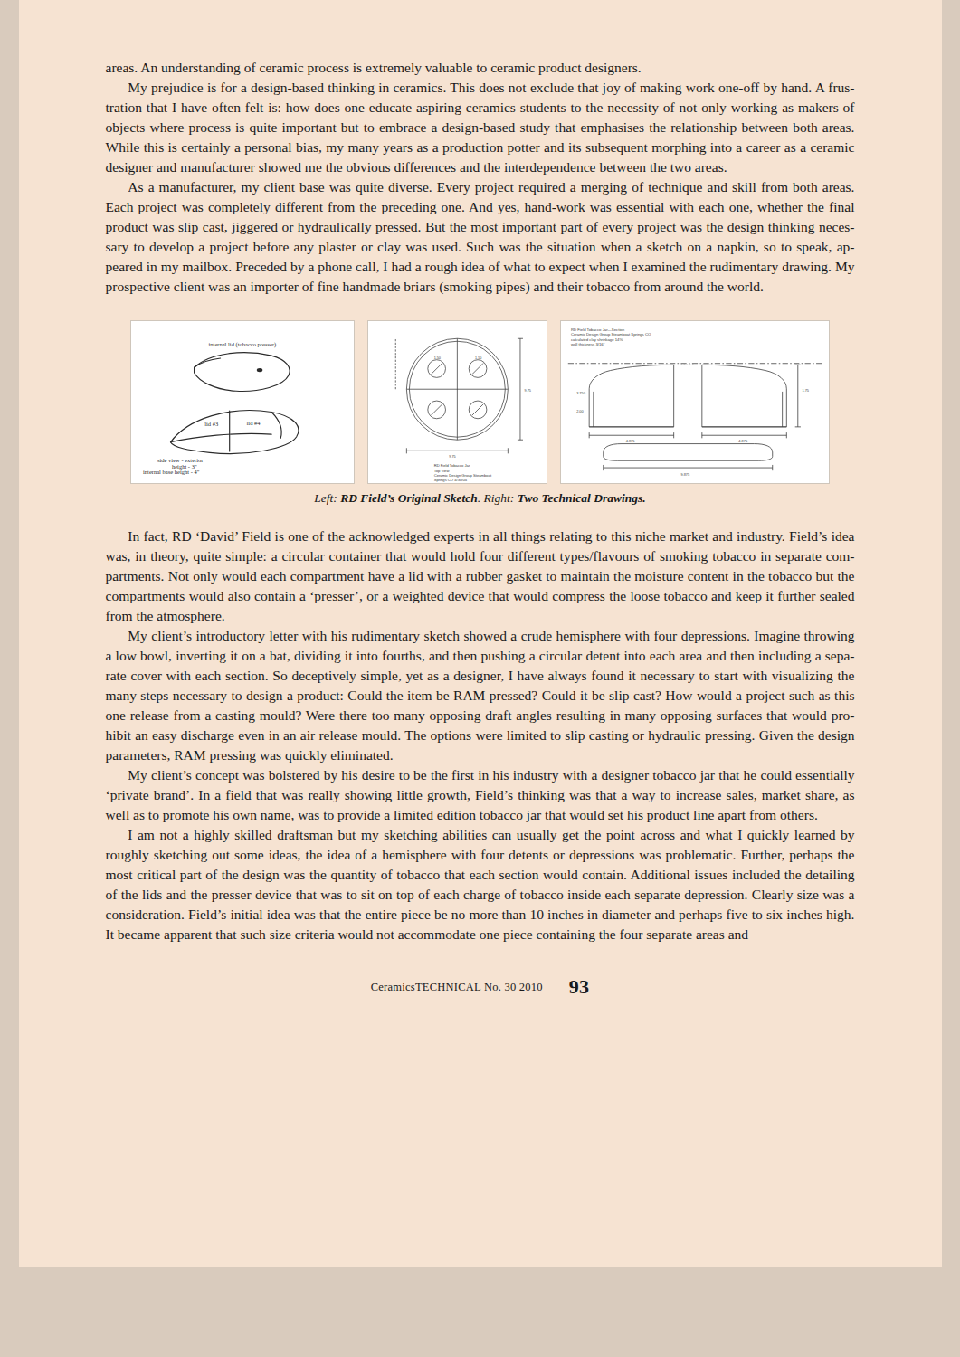areas. An understanding of ceramic process is extremely valuable to ceramic product designers.
My prejudice is for a design-based thinking in ceramics. This does not exclude that joy of making work one-off by hand. A frustration that I have often felt is: how does one educate aspiring ceramics students to the necessity of not only working as makers of objects where process is quite important but to embrace a design-based study that emphasises the relationship between both areas. While this is certainly a personal bias, my many years as a production potter and its subsequent morphing into a career as a ceramic designer and manufacturer showed me the obvious differences and the interdependence between the two areas.
As a manufacturer, my client base was quite diverse. Every project required a merging of technique and skill from both areas. Each project was completely different from the preceding one. And yes, hand-work was essential with each one, whether the final product was slip cast, jiggered or hydraulically pressed. But the most important part of every project was the design thinking necessary to develop a project before any plaster or clay was used. Such was the situation when a sketch on a napkin, so to speak, appeared in my mailbox. Preceded by a phone call, I had a rough idea of what to expect when I examined the rudimentary drawing. My prospective client was an importer of fine handmade briars (smoking pipes) and their tobacco from around the world.
internal lid (tobacco presser) lid #3 lid #4 side view - exterior height - 3" internal base height - 4"
9.75 9.75 1.50 1.50 RD Field Tobacco Jar Top View Ceramic Design Group Steamboat Springs CO 4/30/04
RD Field Tobacco Jar—Section Ceramic Design Group Steamboat Springs CO calculated clay shrinkage 14% wall thickness 3/16" 1.75 4.875 4.875 9.875 3.750 2.00
Left: RD Field’s Original Sketch. Right: Two Technical Drawings.
In fact, RD ‘David’ Field is one of the acknowledged experts in all things relating to this niche market and industry. Field’s idea was, in theory, quite simple: a circular container that would hold four different types/flavours of smoking tobacco in separate compartments. Not only would each compartment have a lid with a rubber gasket to maintain the moisture content in the tobacco but the compartments would also contain a ‘presser’, or a weighted device that would compress the loose tobacco and keep it further sealed from the atmosphere.
My client’s introductory letter with his rudimentary sketch showed a crude hemisphere with four depressions. Imagine throwing a low bowl, inverting it on a bat, dividing it into fourths, and then pushing a circular detent into each area and then including a separate cover with each section. So deceptively simple, yet as a designer, I have always found it necessary to start with visualizing the many steps necessary to design a product: Could the item be RAM pressed? Could it be slip cast? How would a project such as this one release from a casting mould? Were there too many opposing draft angles resulting in many opposing surfaces that would prohibit an easy discharge even in an air release mould. The options were limited to slip casting or hydraulic pressing. Given the design parameters, RAM pressing was quickly eliminated.
My client’s concept was bolstered by his desire to be the first in his industry with a designer tobacco jar that he could essentially ‘private brand’. In a field that was really showing little growth, Field’s thinking was that a way to increase sales, market share, as well as to promote his own name, was to provide a limited edition tobacco jar that would set his product line apart from others.
I am not a highly skilled draftsman but my sketching abilities can usually get the point across and what I quickly learned by roughly sketching out some ideas, the idea of a hemisphere with four detents or depressions was problematic. Further, perhaps the most critical part of the design was the quantity of tobacco that each section would contain. Additional issues included the detailing of the lids and the presser device that was to sit on top of each charge of tobacco inside each separate depression. Clearly size was a consideration. Field’s initial idea was that the entire piece be no more than 10 inches in diameter and perhaps five to six inches high. It became apparent that such size criteria would not accommodate one piece containing the four separate areas and
CeramicsTECHNICAL No. 30 2010 93